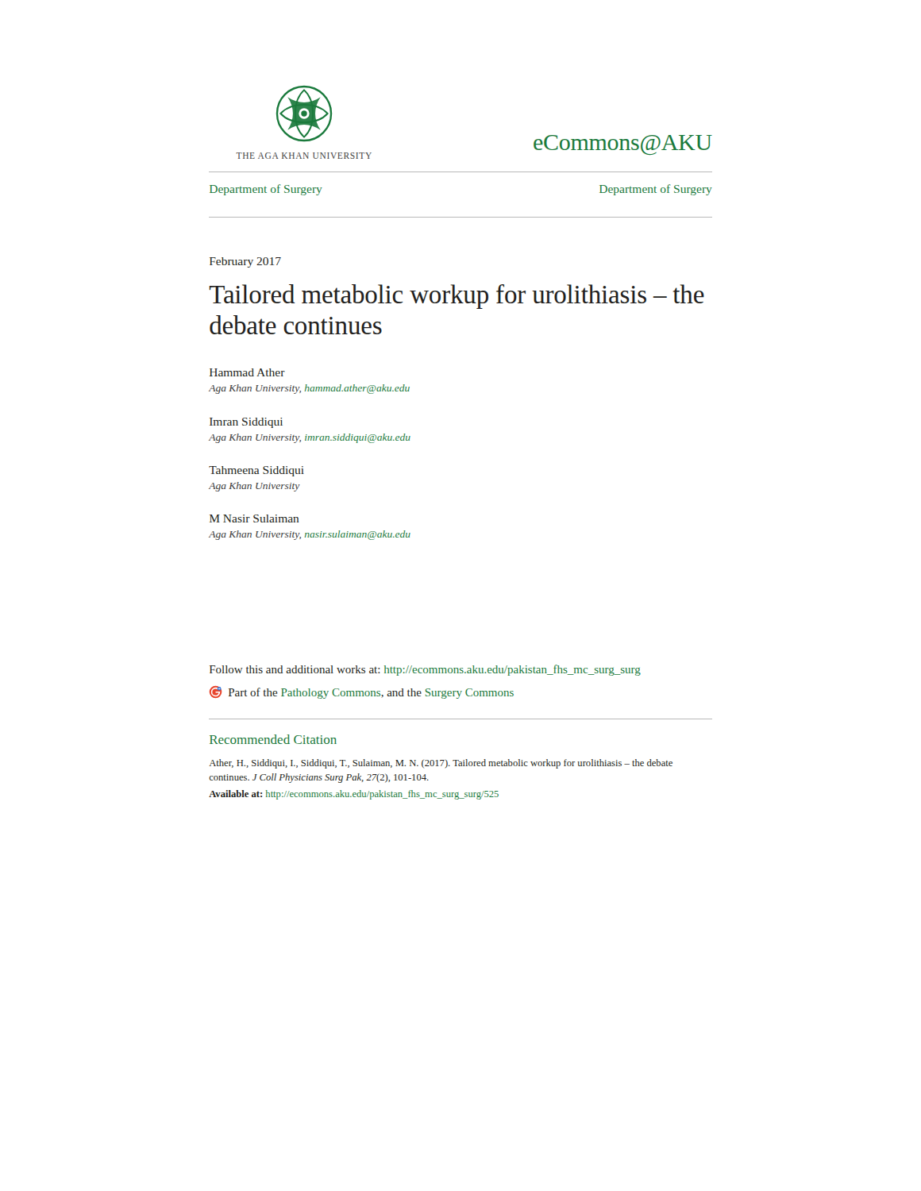The Aga Khan University
eCommons@AKU
Department of Surgery
Department of Surgery
February 2017
Tailored metabolic workup for urolithiasis – the
debate continues
Hammad Ather
Aga Khan University, hammad.ather@aku.edu
Imran Siddiqui
Aga Khan University, imran.siddiqui@aku.edu
Tahmeena Siddiqui
Aga Khan University
M Nasir Sulaiman
Aga Khan University, nasir.sulaiman@aku.edu
Follow this and additional works at: http://ecommons.aku.edu/pakistan_fhs_mc_surg_surg
Part of the Pathology Commons, and the Surgery Commons
Recommended Citation
Ather, H., Siddiqui, I., Siddiqui, T., Sulaiman, M. N. (2017). Tailored metabolic workup for urolithiasis – the debate continues. J Coll Physicians Surg Pak, 27(2), 101-104.
Available at: http://ecommons.aku.edu/pakistan_fhs_mc_surg_surg/525